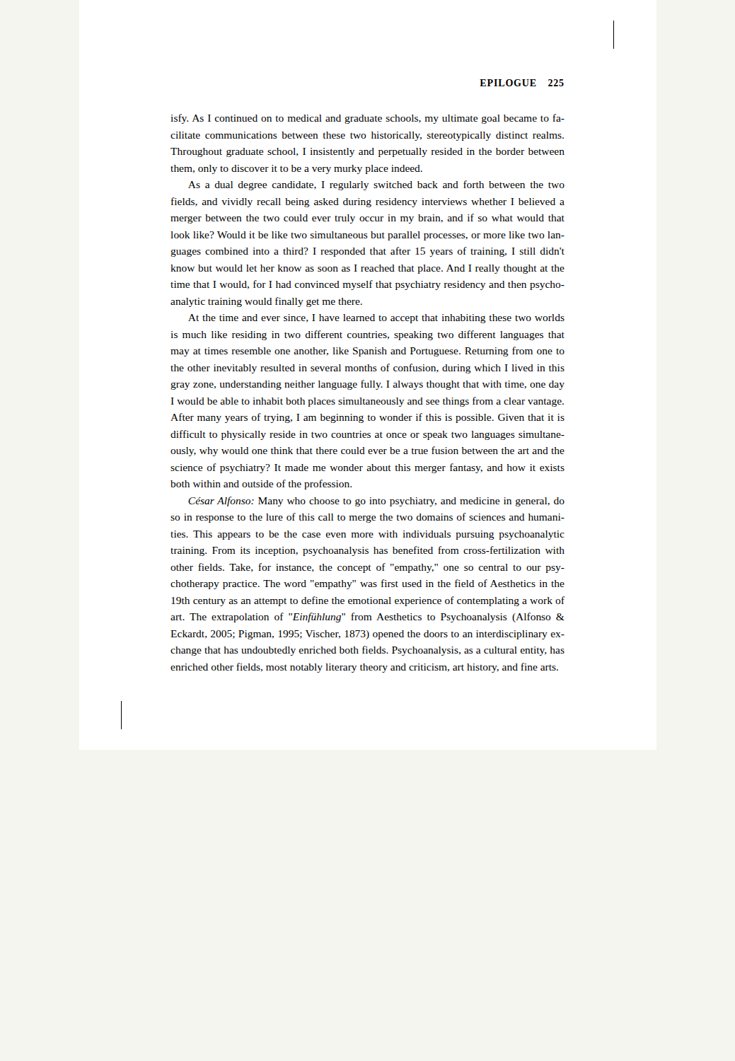EPILOGUE225
isfy. As I continued on to medical and graduate schools, my ultimate goal became to facilitate communications between these two historically, stereotypically distinct realms. Throughout graduate school, I insistently and perpetually resided in the border between them, only to discover it to be a very murky place indeed.
As a dual degree candidate, I regularly switched back and forth between the two fields, and vividly recall being asked during residency interviews whether I believed a merger between the two could ever truly occur in my brain, and if so what would that look like? Would it be like two simultaneous but parallel processes, or more like two languages combined into a third? I responded that after 15 years of training, I still didn't know but would let her know as soon as I reached that place. And I really thought at the time that I would, for I had convinced myself that psychiatry residency and then psychoanalytic training would finally get me there.
At the time and ever since, I have learned to accept that inhabiting these two worlds is much like residing in two different countries, speaking two different languages that may at times resemble one another, like Spanish and Portuguese. Returning from one to the other inevitably resulted in several months of confusion, during which I lived in this gray zone, understanding neither language fully. I always thought that with time, one day I would be able to inhabit both places simultaneously and see things from a clear vantage. After many years of trying, I am beginning to wonder if this is possible. Given that it is difficult to physically reside in two countries at once or speak two languages simultaneously, why would one think that there could ever be a true fusion between the art and the science of psychiatry? It made me wonder about this merger fantasy, and how it exists both within and outside of the profession.
César Alfonso: Many who choose to go into psychiatry, and medicine in general, do so in response to the lure of this call to merge the two domains of sciences and humanities. This appears to be the case even more with individuals pursuing psychoanalytic training. From its inception, psychoanalysis has benefited from cross-fertilization with other fields. Take, for instance, the concept of "empathy," one so central to our psychotherapy practice. The word "empathy" was first used in the field of Aesthetics in the 19th century as an attempt to define the emotional experience of contemplating a work of art. The extrapolation of "Einfühlung" from Aesthetics to Psychoanalysis (Alfonso & Eckardt, 2005; Pigman, 1995; Vischer, 1873) opened the doors to an interdisciplinary exchange that has undoubtedly enriched both fields. Psychoanalysis, as a cultural entity, has enriched other fields, most notably literary theory and criticism, art history, and fine arts.